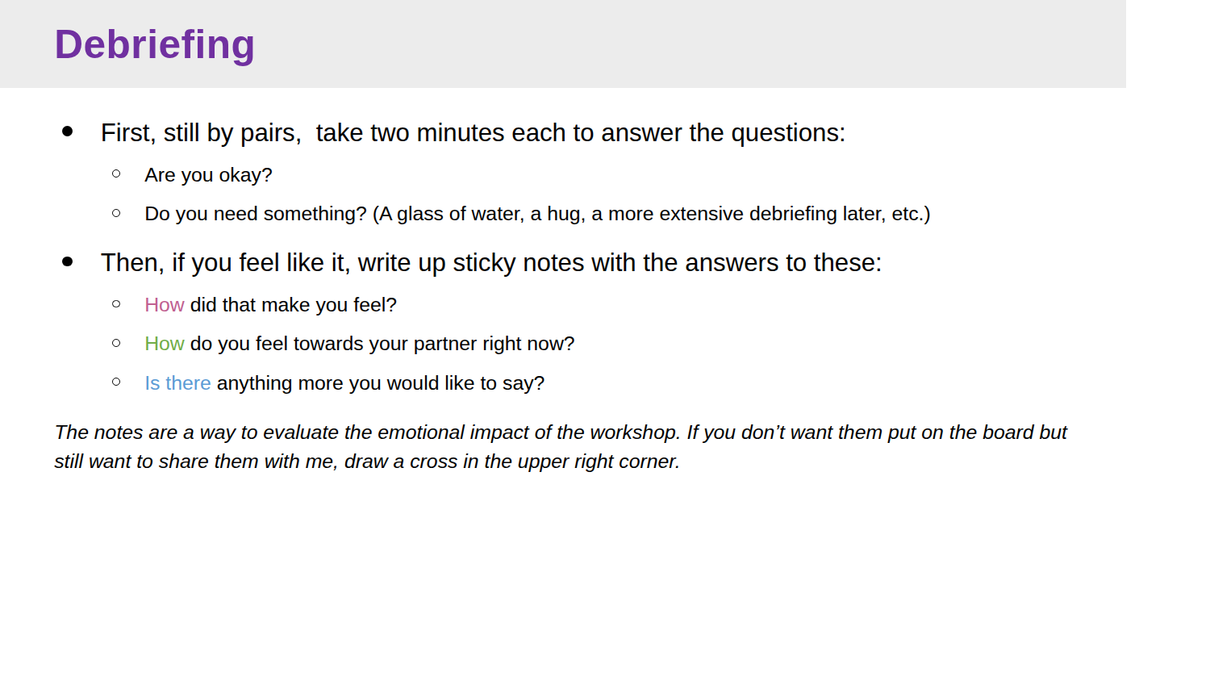Debriefing
First, still by pairs, take two minutes each to answer the questions:
Are you okay?
Do you need something? (A glass of water, a hug, a more extensive debriefing later, etc.)
Then, if you feel like it, write up sticky notes with the answers to these:
How did that make you feel?
How do you feel towards your partner right now?
Is there anything more you would like to say?
The notes are a way to evaluate the emotional impact of the workshop. If you don’t want them put on the board but still want to share them with me, draw a cross in the upper right corner.